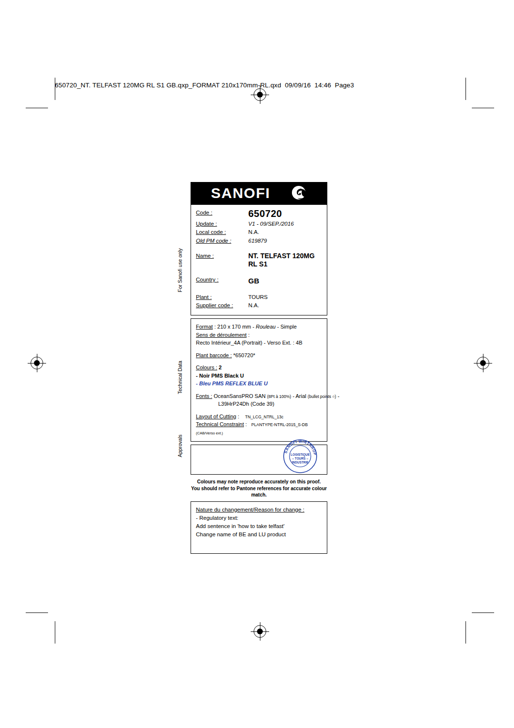650720_NT. TELFAST 120MG RL S1 GB.qxp_FORMAT 210x170mm-RL.qxd 09/09/16 14:46 Page3
For Sanofi use only
Technical Data
Approvals
SANOFI
| Code : | 650720 |
| Update : | V1 - 09/SEP./2016 |
| Local code : | N.A. |
| Old PM code : | 619879 |
| Name : | NT. TELFAST 120MG RL S1 |
| Country : | GB |
| Plant : | TOURS |
| Supplier code : | N.A. |
Format : 210 x 170 mm - Rouleau - Simple
Sens de déroulement :
Recto Intérieur_4A (Portrait) - Verso Ext. : 4B
Plant barcode : *650720*
Colours : 2
- Noir PMS Black U
- Bleu PMS REFLEX BLUE U
Fonts : OceanSansPRO SAN (8Pt à 100%) - Arial (bullet points ○) -
L39HrP24Dh (Code 39)
Layout of Cutting : TN_LCG_NTRL_13c
Technical Constraint : PLANTYPE-NTRL-2015_S-DB (CAB/Verso ext.)
SANOFI WINTHROP LOGISTIQUE – TOURS – INDUSTRIE
Colours may note reproduce accurately on this proof.
You should refer to Pantone references for accurate colour match.
Nature du changement/Reason for change :
- Regulatory text:
Add sentence in 'how to take telfast'
Change name of BE and LU product